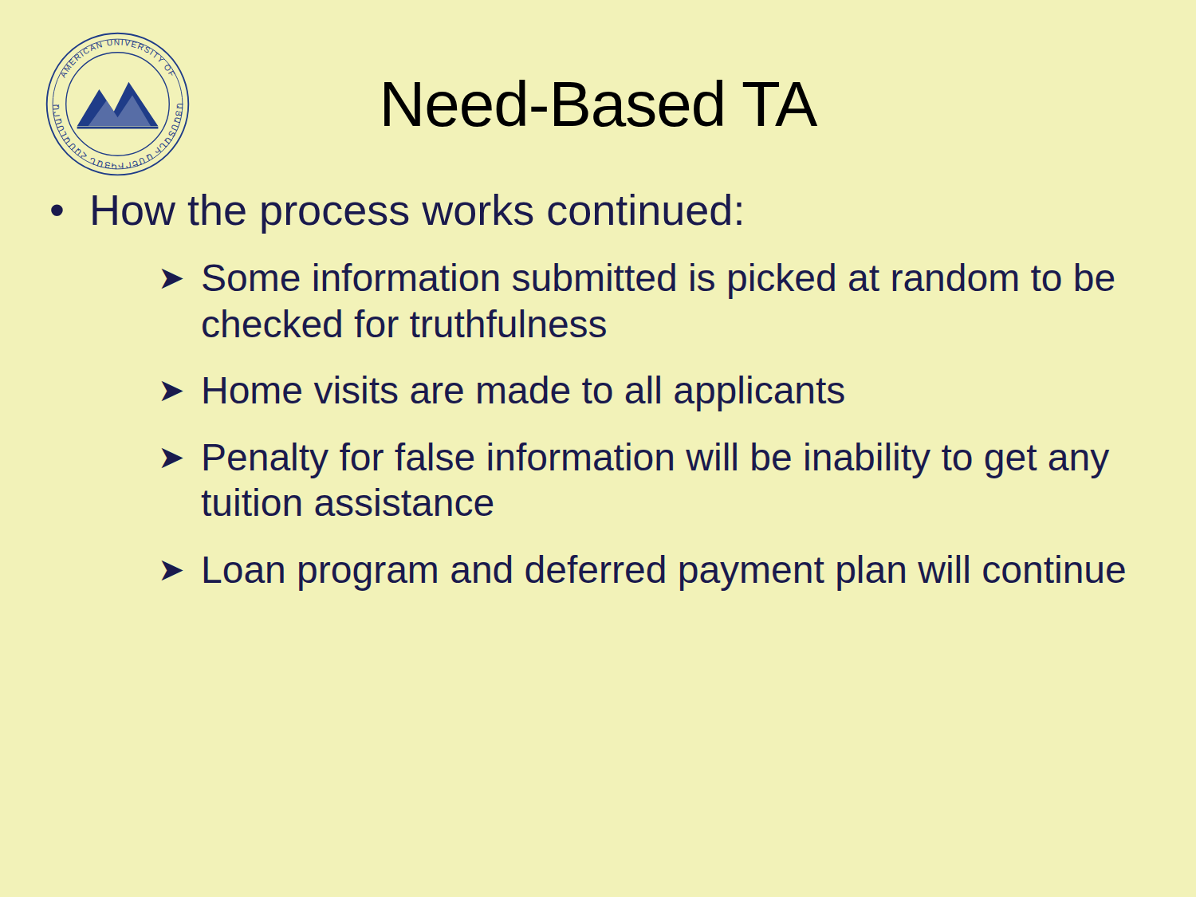AMERICAN UNIVERSITY OF ՀԱՅԱՍՏԱՆԻ ԱՄԵՐԻԿՅԱՆ ՀԱՄԱԼՍԱՐԱՆ
Need-Based TA
How the process works continued:
Some information submitted is picked at random to be checked for truthfulness
Home visits are made to all applicants
Penalty for false information will be inability to get any tuition assistance
Loan program and deferred payment plan will continue